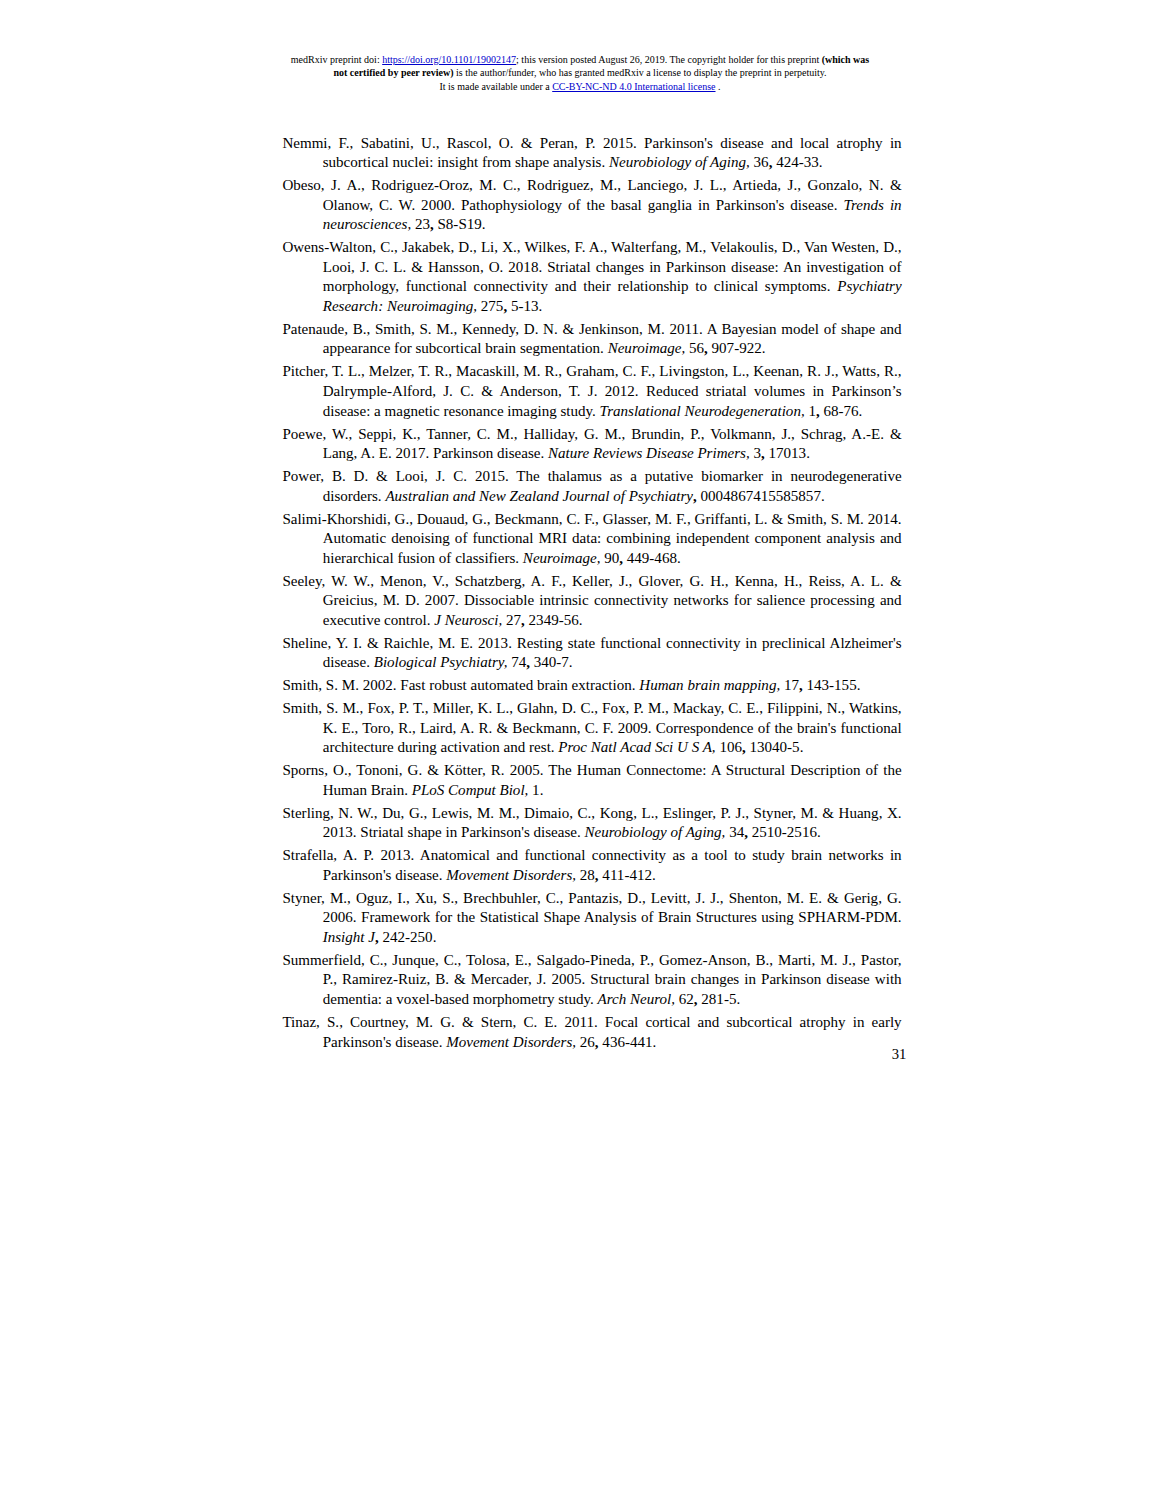medRxiv preprint doi: https://doi.org/10.1101/19002147; this version posted August 26, 2019. The copyright holder for this preprint (which was not certified by peer review) is the author/funder, who has granted medRxiv a license to display the preprint in perpetuity. It is made available under a CC-BY-NC-ND 4.0 International license .
Nemmi, F., Sabatini, U., Rascol, O. & Peran, P. 2015. Parkinson's disease and local atrophy in subcortical nuclei: insight from shape analysis. Neurobiology of Aging, 36, 424-33.
Obeso, J. A., Rodriguez-Oroz, M. C., Rodriguez, M., Lanciego, J. L., Artieda, J., Gonzalo, N. & Olanow, C. W. 2000. Pathophysiology of the basal ganglia in Parkinson's disease. Trends in neurosciences, 23, S8-S19.
Owens-Walton, C., Jakabek, D., Li, X., Wilkes, F. A., Walterfang, M., Velakoulis, D., Van Westen, D., Looi, J. C. L. & Hansson, O. 2018. Striatal changes in Parkinson disease: An investigation of morphology, functional connectivity and their relationship to clinical symptoms. Psychiatry Research: Neuroimaging, 275, 5-13.
Patenaude, B., Smith, S. M., Kennedy, D. N. & Jenkinson, M. 2011. A Bayesian model of shape and appearance for subcortical brain segmentation. Neuroimage, 56, 907-922.
Pitcher, T. L., Melzer, T. R., Macaskill, M. R., Graham, C. F., Livingston, L., Keenan, R. J., Watts, R., Dalrymple-Alford, J. C. & Anderson, T. J. 2012. Reduced striatal volumes in Parkinson’s disease: a magnetic resonance imaging study. Translational Neurodegeneration, 1, 68-76.
Poewe, W., Seppi, K., Tanner, C. M., Halliday, G. M., Brundin, P., Volkmann, J., Schrag, A.-E. & Lang, A. E. 2017. Parkinson disease. Nature Reviews Disease Primers, 3, 17013.
Power, B. D. & Looi, J. C. 2015. The thalamus as a putative biomarker in neurodegenerative disorders. Australian and New Zealand Journal of Psychiatry, 0004867415585857.
Salimi-Khorshidi, G., Douaud, G., Beckmann, C. F., Glasser, M. F., Griffanti, L. & Smith, S. M. 2014. Automatic denoising of functional MRI data: combining independent component analysis and hierarchical fusion of classifiers. Neuroimage, 90, 449-468.
Seeley, W. W., Menon, V., Schatzberg, A. F., Keller, J., Glover, G. H., Kenna, H., Reiss, A. L. & Greicius, M. D. 2007. Dissociable intrinsic connectivity networks for salience processing and executive control. J Neurosci, 27, 2349-56.
Sheline, Y. I. & Raichle, M. E. 2013. Resting state functional connectivity in preclinical Alzheimer's disease. Biological Psychiatry, 74, 340-7.
Smith, S. M. 2002. Fast robust automated brain extraction. Human brain mapping, 17, 143-155.
Smith, S. M., Fox, P. T., Miller, K. L., Glahn, D. C., Fox, P. M., Mackay, C. E., Filippini, N., Watkins, K. E., Toro, R., Laird, A. R. & Beckmann, C. F. 2009. Correspondence of the brain's functional architecture during activation and rest. Proc Natl Acad Sci U S A, 106, 13040-5.
Sporns, O., Tononi, G. & Kötter, R. 2005. The Human Connectome: A Structural Description of the Human Brain. PLoS Comput Biol, 1.
Sterling, N. W., Du, G., Lewis, M. M., Dimaio, C., Kong, L., Eslinger, P. J., Styner, M. & Huang, X. 2013. Striatal shape in Parkinson's disease. Neurobiology of Aging, 34, 2510-2516.
Strafella, A. P. 2013. Anatomical and functional connectivity as a tool to study brain networks in Parkinson's disease. Movement Disorders, 28, 411-412.
Styner, M., Oguz, I., Xu, S., Brechbuhler, C., Pantazis, D., Levitt, J. J., Shenton, M. E. & Gerig, G. 2006. Framework for the Statistical Shape Analysis of Brain Structures using SPHARM-PDM. Insight J, 242-250.
Summerfield, C., Junque, C., Tolosa, E., Salgado-Pineda, P., Gomez-Anson, B., Marti, M. J., Pastor, P., Ramirez-Ruiz, B. & Mercader, J. 2005. Structural brain changes in Parkinson disease with dementia: a voxel-based morphometry study. Arch Neurol, 62, 281-5.
Tinaz, S., Courtney, M. G. & Stern, C. E. 2011. Focal cortical and subcortical atrophy in early Parkinson's disease. Movement Disorders, 26, 436-441.
31